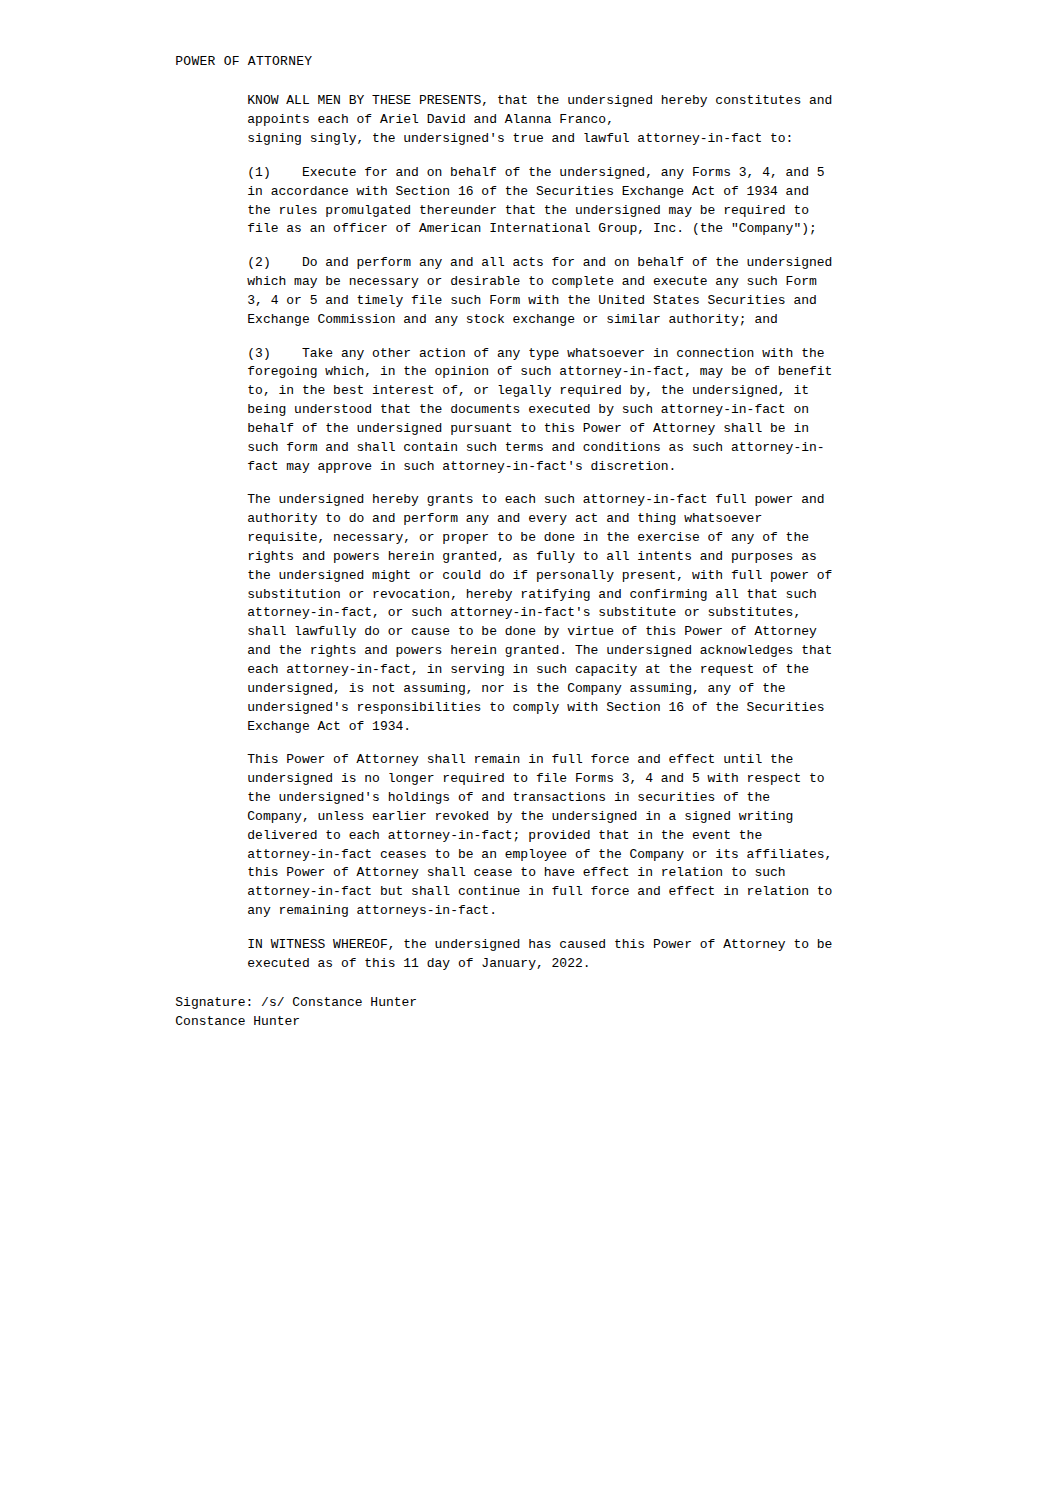POWER OF ATTORNEY
KNOW ALL MEN BY THESE PRESENTS, that the undersigned hereby constitutes and appoints each of Ariel David and Alanna Franco,
signing singly, the undersigned's true and lawful attorney-in-fact to:
(1) Execute for and on behalf of the undersigned, any Forms 3, 4, and 5 in accordance with Section 16 of the Securities Exchange Act of 1934 and the rules promulgated thereunder that the undersigned may be required to file as an officer of American International Group, Inc. (the "Company");
(2) Do and perform any and all acts for and on behalf of the undersigned which may be necessary or desirable to complete and execute any such Form 3, 4 or 5 and timely file such Form with the United States Securities and Exchange Commission and any stock exchange or similar authority; and
(3) Take any other action of any type whatsoever in connection with the foregoing which, in the opinion of such attorney-in-fact, may be of benefit to, in the best interest of, or legally required by, the undersigned, it being understood that the documents executed by such attorney-in-fact on behalf of the undersigned pursuant to this Power of Attorney shall be in such form and shall contain such terms and conditions as such attorney-in-fact may approve in such attorney-in-fact's discretion.
The undersigned hereby grants to each such attorney-in-fact full power and authority to do and perform any and every act and thing whatsoever requisite, necessary, or proper to be done in the exercise of any of the rights and powers herein granted, as fully to all intents and purposes as the undersigned might or could do if personally present, with full power of substitution or revocation, hereby ratifying and confirming all that such attorney-in-fact, or such attorney-in-fact's substitute or substitutes, shall lawfully do or cause to be done by virtue of this Power of Attorney and the rights and powers herein granted. The undersigned acknowledges that each attorney-in-fact, in serving in such capacity at the request of the undersigned, is not assuming, nor is the Company assuming, any of the undersigned's responsibilities to comply with Section 16 of the Securities Exchange Act of 1934.
This Power of Attorney shall remain in full force and effect until the undersigned is no longer required to file Forms 3, 4 and 5 with respect to the undersigned's holdings of and transactions in securities of the Company, unless earlier revoked by the undersigned in a signed writing delivered to each attorney-in-fact; provided that in the event the attorney-in-fact ceases to be an employee of the Company or its affiliates, this Power of Attorney shall cease to have effect in relation to such attorney-in-fact but shall continue in full force and effect in relation to any remaining attorneys-in-fact.
IN WITNESS WHEREOF, the undersigned has caused this Power of Attorney to be executed as of this 11 day of January, 2022.
Signature: /s/ Constance Hunter
Constance Hunter